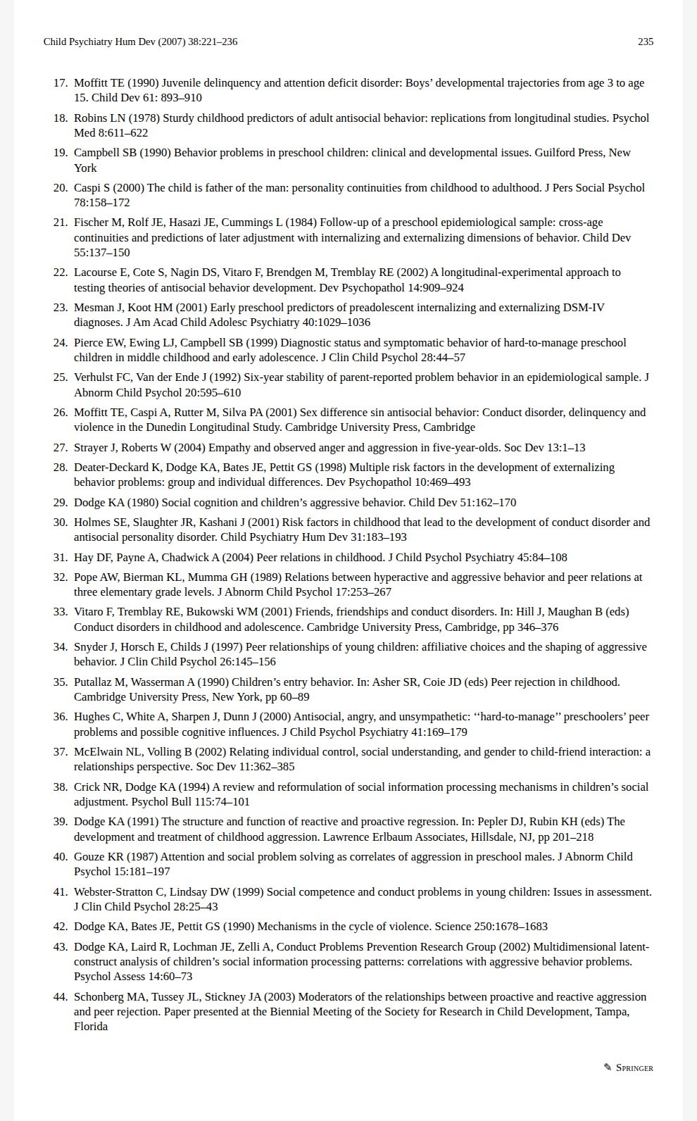Child Psychiatry Hum Dev (2007) 38:221–236 235
17. Moffitt TE (1990) Juvenile delinquency and attention deficit disorder: Boys’ developmental trajectories from age 3 to age 15. Child Dev 61: 893–910
18. Robins LN (1978) Sturdy childhood predictors of adult antisocial behavior: replications from longitudinal studies. Psychol Med 8:611–622
19. Campbell SB (1990) Behavior problems in preschool children: clinical and developmental issues. Guilford Press, New York
20. Caspi S (2000) The child is father of the man: personality continuities from childhood to adulthood. J Pers Social Psychol 78:158–172
21. Fischer M, Rolf JE, Hasazi JE, Cummings L (1984) Follow-up of a preschool epidemiological sample: cross-age continuities and predictions of later adjustment with internalizing and externalizing dimensions of behavior. Child Dev 55:137–150
22. Lacourse E, Cote S, Nagin DS, Vitaro F, Brendgen M, Tremblay RE (2002) A longitudinal-experimental approach to testing theories of antisocial behavior development. Dev Psychopathol 14:909–924
23. Mesman J, Koot HM (2001) Early preschool predictors of preadolescent internalizing and externalizing DSM-IV diagnoses. J Am Acad Child Adolesc Psychiatry 40:1029–1036
24. Pierce EW, Ewing LJ, Campbell SB (1999) Diagnostic status and symptomatic behavior of hard-to-manage preschool children in middle childhood and early adolescence. J Clin Child Psychol 28:44–57
25. Verhulst FC, Van der Ende J (1992) Six-year stability of parent-reported problem behavior in an epidemiological sample. J Abnorm Child Psychol 20:595–610
26. Moffitt TE, Caspi A, Rutter M, Silva PA (2001) Sex difference sin antisocial behavior: Conduct disorder, delinquency and violence in the Dunedin Longitudinal Study. Cambridge University Press, Cambridge
27. Strayer J, Roberts W (2004) Empathy and observed anger and aggression in five-year-olds. Soc Dev 13:1–13
28. Deater-Deckard K, Dodge KA, Bates JE, Pettit GS (1998) Multiple risk factors in the development of externalizing behavior problems: group and individual differences. Dev Psychopathol 10:469–493
29. Dodge KA (1980) Social cognition and children’s aggressive behavior. Child Dev 51:162–170
30. Holmes SE, Slaughter JR, Kashani J (2001) Risk factors in childhood that lead to the development of conduct disorder and antisocial personality disorder. Child Psychiatry Hum Dev 31:183–193
31. Hay DF, Payne A, Chadwick A (2004) Peer relations in childhood. J Child Psychol Psychiatry 45:84–108
32. Pope AW, Bierman KL, Mumma GH (1989) Relations between hyperactive and aggressive behavior and peer relations at three elementary grade levels. J Abnorm Child Psychol 17:253–267
33. Vitaro F, Tremblay RE, Bukowski WM (2001) Friends, friendships and conduct disorders. In: Hill J, Maughan B (eds) Conduct disorders in childhood and adolescence. Cambridge University Press, Cambridge, pp 346–376
34. Snyder J, Horsch E, Childs J (1997) Peer relationships of young children: affiliative choices and the shaping of aggressive behavior. J Clin Child Psychol 26:145–156
35. Putallaz M, Wasserman A (1990) Children’s entry behavior. In: Asher SR, Coie JD (eds) Peer rejection in childhood. Cambridge University Press, New York, pp 60–89
36. Hughes C, White A, Sharpen J, Dunn J (2000) Antisocial, angry, and unsympathetic: ‘‘hard-to-manage’’ preschoolers’ peer problems and possible cognitive influences. J Child Psychol Psychiatry 41:169–179
37. McElwain NL, Volling B (2002) Relating individual control, social understanding, and gender to child-friend interaction: a relationships perspective. Soc Dev 11:362–385
38. Crick NR, Dodge KA (1994) A review and reformulation of social information processing mechanisms in children’s social adjustment. Psychol Bull 115:74–101
39. Dodge KA (1991) The structure and function of reactive and proactive regression. In: Pepler DJ, Rubin KH (eds) The development and treatment of childhood aggression. Lawrence Erlbaum Associates, Hillsdale, NJ, pp 201–218
40. Gouze KR (1987) Attention and social problem solving as correlates of aggression in preschool males. J Abnorm Child Psychol 15:181–197
41. Webster-Stratton C, Lindsay DW (1999) Social competence and conduct problems in young children: Issues in assessment. J Clin Child Psychol 28:25–43
42. Dodge KA, Bates JE, Pettit GS (1990) Mechanisms in the cycle of violence. Science 250:1678–1683
43. Dodge KA, Laird R, Lochman JE, Zelli A, Conduct Problems Prevention Research Group (2002) Multidimensional latent-construct analysis of children’s social information processing patterns: correlations with aggressive behavior problems. Psychol Assess 14:60–73
44. Schonberg MA, Tussey JL, Stickney JA (2003) Moderators of the relationships between proactive and reactive aggression and peer rejection. Paper presented at the Biennial Meeting of the Society for Research in Child Development, Tampa, Florida
✎Springer